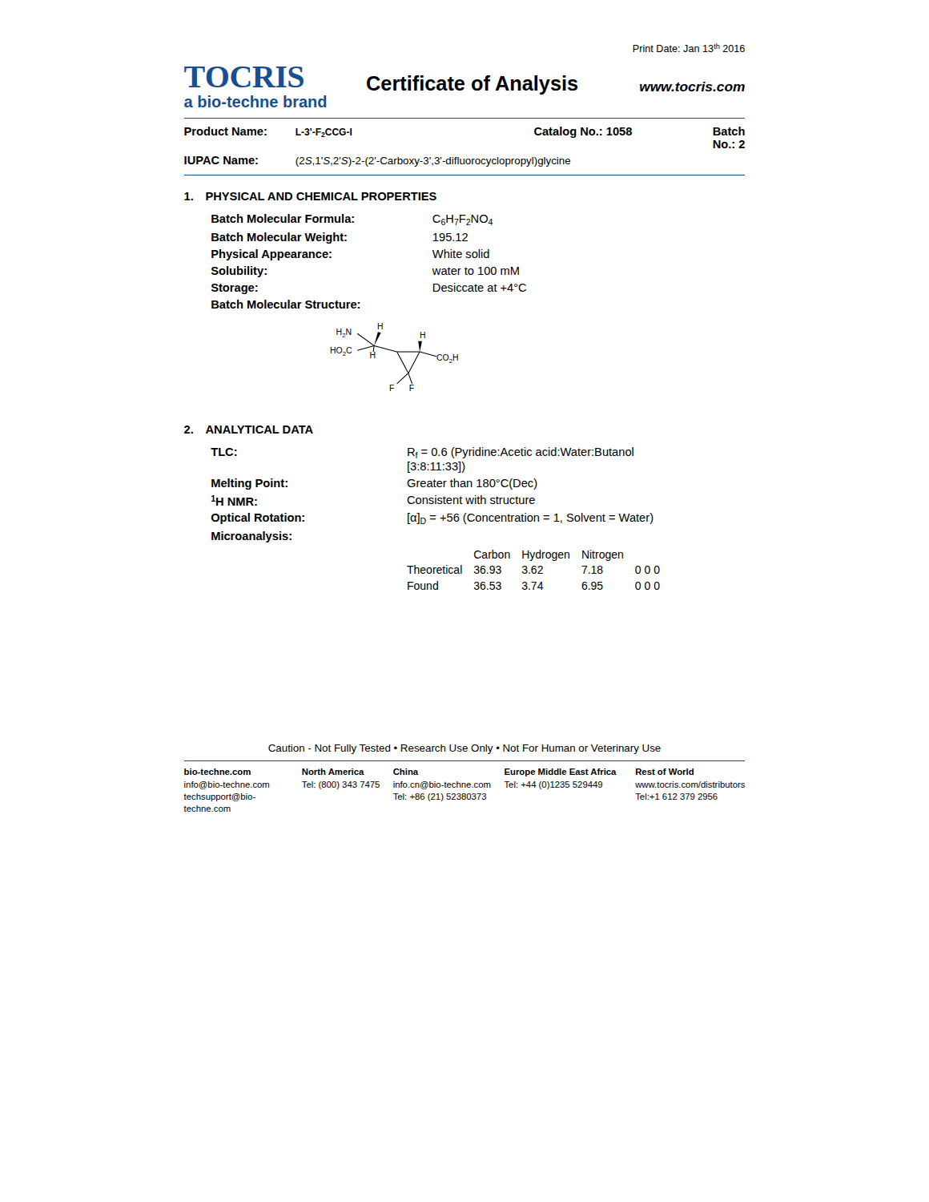Print Date: Jan 13th 2016
TOCRIS
a bio-techne brand
Certificate of Analysis
www.tocris.com
Product Name:
L-3'-F2CCG-I
Catalog No.: 1058
Batch No.: 2
IUPAC Name:
(2S,1'S,2'S)-2-(2'-Carboxy-3',3'-difluorocyclopropyl)glycine
1. PHYSICAL AND CHEMICAL PROPERTIES
| Batch Molecular Formula: | C 6 H 7 F 2 NO 4 |
| Batch Molecular Weight: | 195.12 |
| Physical Appearance: | White solid |
| Solubility: | water to 100 mM |
| Storage: | Desiccate at +4°C |
| Batch Molecular Structure: | |
H2N H HO2C H H CO2H F F
2. ANALYTICAL DATA
| TLC: | R f = 0.6 (Pyridine:Acetic acid:Water:Butanol [3:8:11:33]) |
| Melting Point: | Greater than 180°C(Dec) |
| 1 H NMR: | Consistent with structure |
| Optical Rotation: | [α] D = +56 (Concentration = 1, Solvent = Water) |
| Microanalysis: | |
| | Carbon | Hydrogen | Nitrogen | |
| Theoretical | 36.93 | 3.62 | 7.18 | 0 0 0 |
| Found | 36.53 | 3.74 | 6.95 | 0 0 0 |
Caution - Not Fully Tested • Research Use Only • Not For Human or Veterinary Use
bio-techne.com
info@bio-techne.com
techsupport@bio-techne.com
North America
Tel: (800) 343 7475
China
info.cn@bio-techne.com
Tel: +86 (21) 52380373
Europe Middle East Africa
Tel: +44 (0)1235 529449
Rest of World
www.tocris.com/distributors
Tel:+1 612 379 2956